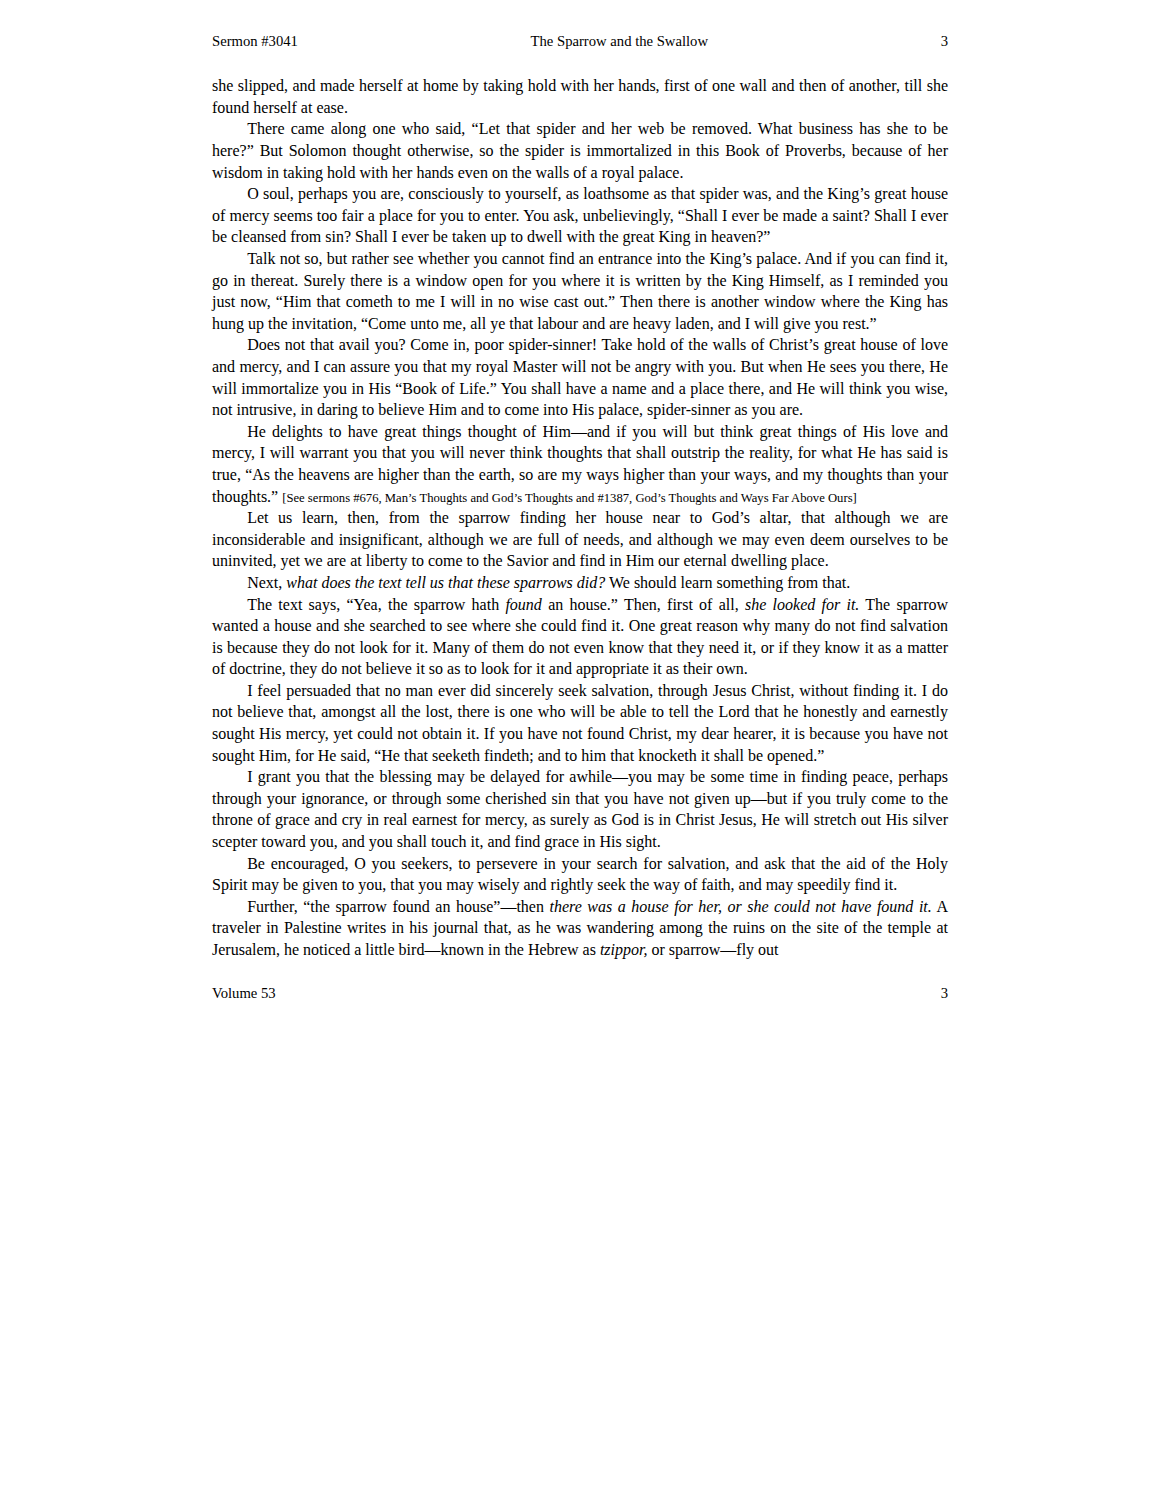Sermon #3041
The Sparrow and the Swallow
3
she slipped, and made herself at home by taking hold with her hands, first of one wall and then of another, till she found herself at ease.
There came along one who said, “Let that spider and her web be removed. What business has she to be here?” But Solomon thought otherwise, so the spider is immortalized in this Book of Proverbs, because of her wisdom in taking hold with her hands even on the walls of a royal palace.
O soul, perhaps you are, consciously to yourself, as loathsome as that spider was, and the King’s great house of mercy seems too fair a place for you to enter. You ask, unbelievingly, “Shall I ever be made a saint? Shall I ever be cleansed from sin? Shall I ever be taken up to dwell with the great King in heaven?”
Talk not so, but rather see whether you cannot find an entrance into the King’s palace. And if you can find it, go in thereat. Surely there is a window open for you where it is written by the King Himself, as I reminded you just now, “Him that cometh to me I will in no wise cast out.” Then there is another window where the King has hung up the invitation, “Come unto me, all ye that labour and are heavy laden, and I will give you rest.”
Does not that avail you? Come in, poor spider-sinner! Take hold of the walls of Christ’s great house of love and mercy, and I can assure you that my royal Master will not be angry with you. But when He sees you there, He will immortalize you in His “Book of Life.” You shall have a name and a place there, and He will think you wise, not intrusive, in daring to believe Him and to come into His palace, spider-sinner as you are.
He delights to have great things thought of Him—and if you will but think great things of His love and mercy, I will warrant you that you will never think thoughts that shall outstrip the reality, for what He has said is true, “As the heavens are higher than the earth, so are my ways higher than your ways, and my thoughts than your thoughts.” [See sermons #676, Man’s Thoughts and God’s Thoughts and #1387, God’s Thoughts and Ways Far Above Ours]
Let us learn, then, from the sparrow finding her house near to God’s altar, that although we are inconsiderable and insignificant, although we are full of needs, and although we may even deem ourselves to be uninvited, yet we are at liberty to come to the Savior and find in Him our eternal dwelling place.
Next, what does the text tell us that these sparrows did? We should learn something from that.
The text says, “Yea, the sparrow hath found an house.” Then, first of all, she looked for it. The sparrow wanted a house and she searched to see where she could find it. One great reason why many do not find salvation is because they do not look for it. Many of them do not even know that they need it, or if they know it as a matter of doctrine, they do not believe it so as to look for it and appropriate it as their own.
I feel persuaded that no man ever did sincerely seek salvation, through Jesus Christ, without finding it. I do not believe that, amongst all the lost, there is one who will be able to tell the Lord that he honestly and earnestly sought His mercy, yet could not obtain it. If you have not found Christ, my dear hearer, it is because you have not sought Him, for He said, “He that seeketh findeth; and to him that knocketh it shall be opened.”
I grant you that the blessing may be delayed for awhile—you may be some time in finding peace, perhaps through your ignorance, or through some cherished sin that you have not given up—but if you truly come to the throne of grace and cry in real earnest for mercy, as surely as God is in Christ Jesus, He will stretch out His silver scepter toward you, and you shall touch it, and find grace in His sight.
Be encouraged, O you seekers, to persevere in your search for salvation, and ask that the aid of the Holy Spirit may be given to you, that you may wisely and rightly seek the way of faith, and may speedily find it.
Further, “the sparrow found an house”—then there was a house for her, or she could not have found it. A traveler in Palestine writes in his journal that, as he was wandering among the ruins on the site of the temple at Jerusalem, he noticed a little bird—known in the Hebrew as tzippor, or sparrow—fly out
Volume 53
3